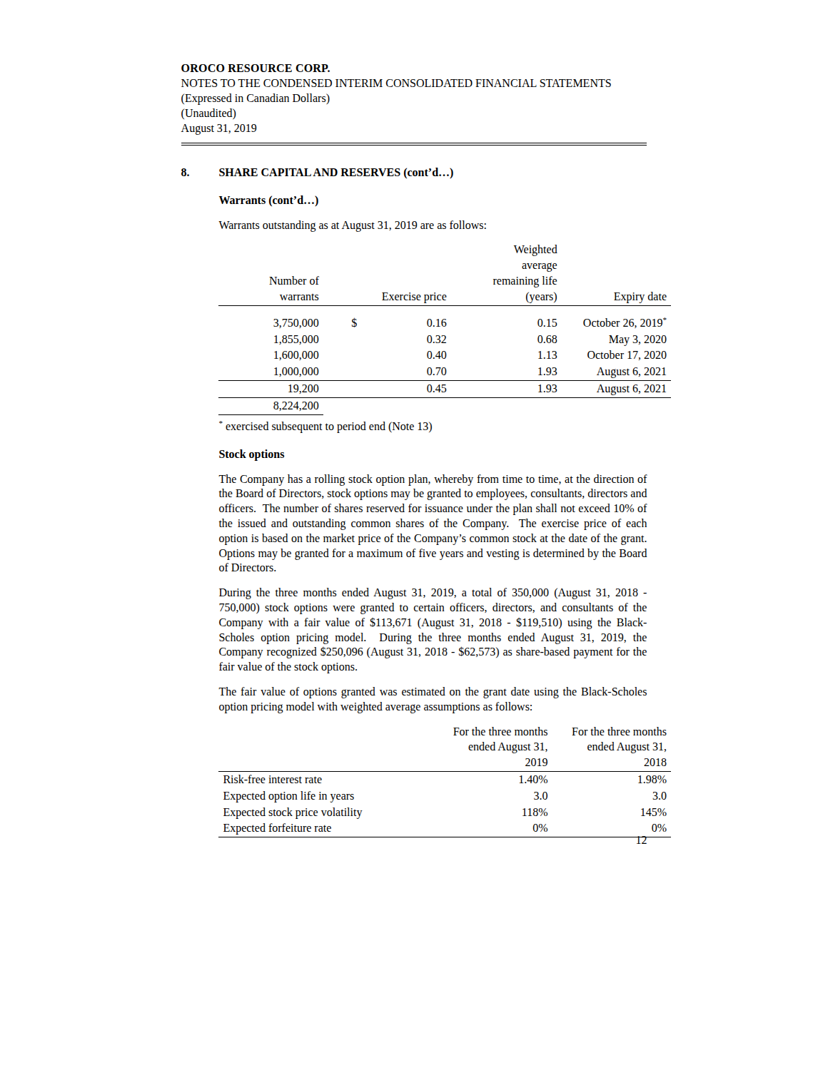OROCO RESOURCE CORP.
NOTES TO THE CONDENSED INTERIM CONSOLIDATED FINANCIAL STATEMENTS
(Expressed in Canadian Dollars)
(Unaudited)
August 31, 2019
8. SHARE CAPITAL AND RESERVES (cont’d…)
Warrants (cont’d…)
Warrants outstanding as at August 31, 2019 are as follows:
| | | Weighted | |
| --- | --- | --- | --- |
| | | average | |
| Number of | | remaining life | |
| warrants | Exercise price | (years) | Expiry date |
| 3,750,000 | $ 0.16 | 0.15 | October 26, 2019 * |
| 1,855,000 | 0.32 | 0.68 | May 3, 2020 |
| 1,600,000 | 0.40 | 1.13 | October 17, 2020 |
| 1,000,000 | 0.70 | 1.93 | August 6, 2021 |
| 19,200 | 0.45 | 1.93 | August 6, 2021 |
| 8,224,200 | | | |
* exercised subsequent to period end (Note 13)
Stock options
The Company has a rolling stock option plan, whereby from time to time, at the direction of the Board of Directors, stock options may be granted to employees, consultants, directors and officers. The number of shares reserved for issuance under the plan shall not exceed 10% of the issued and outstanding common shares of the Company. The exercise price of each option is based on the market price of the Company’s common stock at the date of the grant. Options may be granted for a maximum of five years and vesting is determined by the Board of Directors.
During the three months ended August 31, 2019, a total of 350,000 (August 31, 2018 - 750,000) stock options were granted to certain officers, directors, and consultants of the Company with a fair value of $113,671 (August 31, 2018 - $119,510) using the Black-Scholes option pricing model. During the three months ended August 31, 2019, the Company recognized $250,096 (August 31, 2018 - $62,573) as share-based payment for the fair value of the stock options.
The fair value of options granted was estimated on the grant date using the Black-Scholes option pricing model with weighted average assumptions as follows:
| | For the three months | For the three months |
| --- | --- | --- |
| | ended August 31, | ended August 31, |
| | 2019 | 2018 |
| Risk-free interest rate | 1.40% | 1.98% |
| Expected option life in years | 3.0 | 3.0 |
| Expected stock price volatility | 118% | 145% |
| Expected forfeiture rate | 0% | 0% |
12